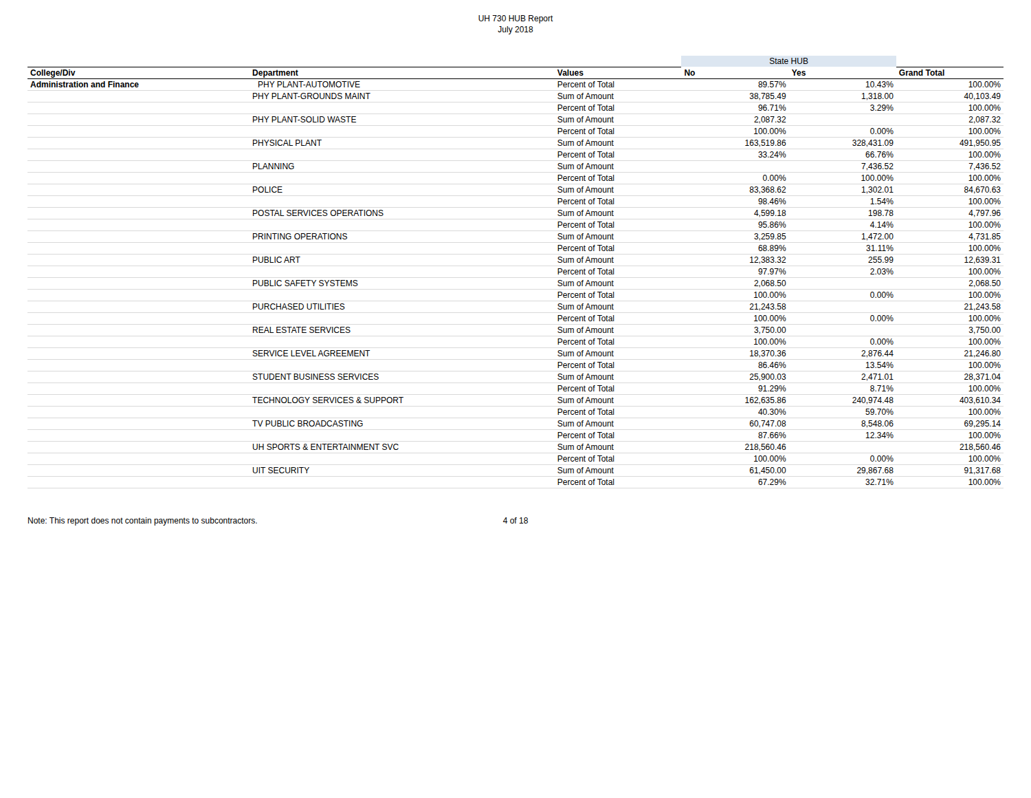UH 730 HUB Report
July 2018
| | | | State HUB | |
| --- | --- | --- | --- | --- |
| College/Div | Department | Values | No | Yes | Grand Total |
| Administration and Finance | PHY PLANT-AUTOMOTIVE | Percent of Total | 89.57% | 10.43% | 100.00% |
| | PHY PLANT-GROUNDS MAINT | Sum of Amount | 38,785.49 | 1,318.00 | 40,103.49 |
| | | Percent of Total | 96.71% | 3.29% | 100.00% |
| | PHY PLANT-SOLID WASTE | Sum of Amount | 2,087.32 | | 2,087.32 |
| | | Percent of Total | 100.00% | 0.00% | 100.00% |
| | PHYSICAL PLANT | Sum of Amount | 163,519.86 | 328,431.09 | 491,950.95 |
| | | Percent of Total | 33.24% | 66.76% | 100.00% |
| | PLANNING | Sum of Amount | | 7,436.52 | 7,436.52 |
| | | Percent of Total | 0.00% | 100.00% | 100.00% |
| | POLICE | Sum of Amount | 83,368.62 | 1,302.01 | 84,670.63 |
| | | Percent of Total | 98.46% | 1.54% | 100.00% |
| | POSTAL SERVICES OPERATIONS | Sum of Amount | 4,599.18 | 198.78 | 4,797.96 |
| | | Percent of Total | 95.86% | 4.14% | 100.00% |
| | PRINTING OPERATIONS | Sum of Amount | 3,259.85 | 1,472.00 | 4,731.85 |
| | | Percent of Total | 68.89% | 31.11% | 100.00% |
| | PUBLIC ART | Sum of Amount | 12,383.32 | 255.99 | 12,639.31 |
| | | Percent of Total | 97.97% | 2.03% | 100.00% |
| | PUBLIC SAFETY SYSTEMS | Sum of Amount | 2,068.50 | | 2,068.50 |
| | | Percent of Total | 100.00% | 0.00% | 100.00% |
| | PURCHASED UTILITIES | Sum of Amount | 21,243.58 | | 21,243.58 |
| | | Percent of Total | 100.00% | 0.00% | 100.00% |
| | REAL ESTATE SERVICES | Sum of Amount | 3,750.00 | | 3,750.00 |
| | | Percent of Total | 100.00% | 0.00% | 100.00% |
| | SERVICE LEVEL AGREEMENT | Sum of Amount | 18,370.36 | 2,876.44 | 21,246.80 |
| | | Percent of Total | 86.46% | 13.54% | 100.00% |
| | STUDENT BUSINESS SERVICES | Sum of Amount | 25,900.03 | 2,471.01 | 28,371.04 |
| | | Percent of Total | 91.29% | 8.71% | 100.00% |
| | TECHNOLOGY SERVICES & SUPPORT | Sum of Amount | 162,635.86 | 240,974.48 | 403,610.34 |
| | | Percent of Total | 40.30% | 59.70% | 100.00% |
| | TV PUBLIC BROADCASTING | Sum of Amount | 60,747.08 | 8,548.06 | 69,295.14 |
| | | Percent of Total | 87.66% | 12.34% | 100.00% |
| | UH SPORTS & ENTERTAINMENT SVC | Sum of Amount | 218,560.46 | | 218,560.46 |
| | | Percent of Total | 100.00% | 0.00% | 100.00% |
| | UIT SECURITY | Sum of Amount | 61,450.00 | 29,867.68 | 91,317.68 |
| | | Percent of Total | 67.29% | 32.71% | 100.00% |
| Note: This report does not contain payments to subcontractors. | 4 of 18 | |